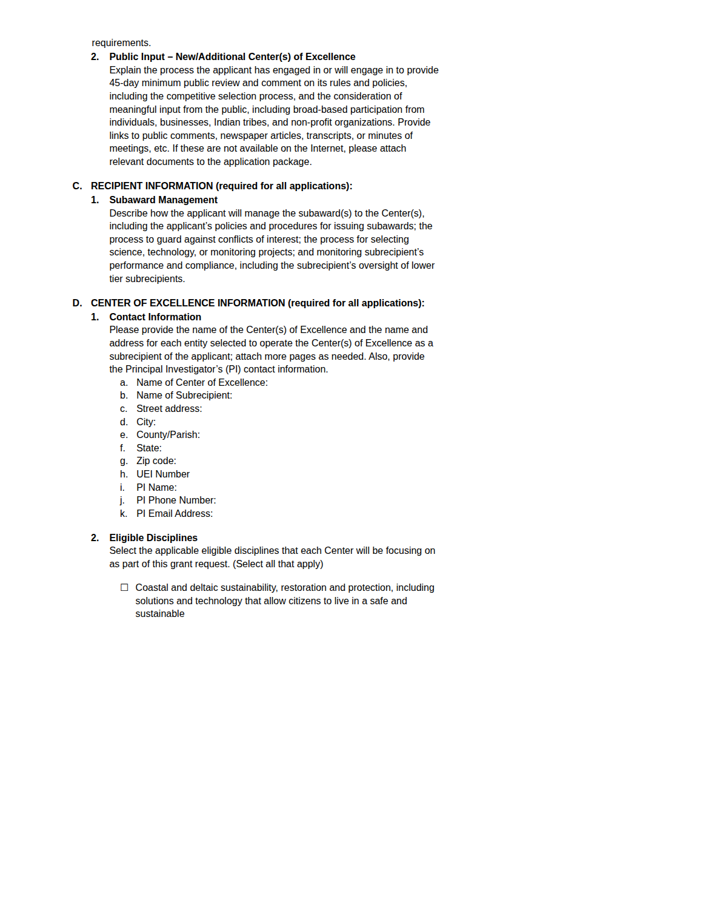requirements.
2.
Public Input – New/Additional Center(s) of Excellence
Explain the process the applicant has engaged in or will engage in to provide 45-day minimum public review and comment on its rules and policies, including the competitive selection process, and the consideration of meaningful input from the public, including broad-based participation from individuals, businesses, Indian tribes, and non-profit organizations. Provide links to public comments, newspaper articles, transcripts, or minutes of meetings, etc. If these are not available on the Internet, please attach relevant documents to the application package.
C.
RECIPIENT INFORMATION (required for all applications):
1.
Subaward Management
Describe how the applicant will manage the subaward(s) to the Center(s), including the applicant’s policies and procedures for issuing subawards; the process to guard against conflicts of interest; the process for selecting science, technology, or monitoring projects; and monitoring subrecipient’s performance and compliance, including the subrecipient’s oversight of lower tier subrecipients.
D.
CENTER OF EXCELLENCE INFORMATION (required for all applications):
1.
Contact Information
Please provide the name of the Center(s) of Excellence and the name and address for each entity selected to operate the Center(s) of Excellence as a subrecipient of the applicant; attach more pages as needed. Also, provide the Principal Investigator’s (PI) contact information.
a.
Name of Center of Excellence:
b.
Name of Subrecipient:
c.
Street address:
d.
City:
e.
County/Parish:
f.
State:
g.
Zip code:
h.
UEI Number
i.
PI Name:
j.
PI Phone Number:
k.
PI Email Address:
2.
Eligible Disciplines
Select the applicable eligible disciplines that each Center will be focusing on as part of this grant request. (Select all that apply)
☐
Coastal and deltaic sustainability, restoration and protection, including solutions and technology that allow citizens to live in a safe and sustainable